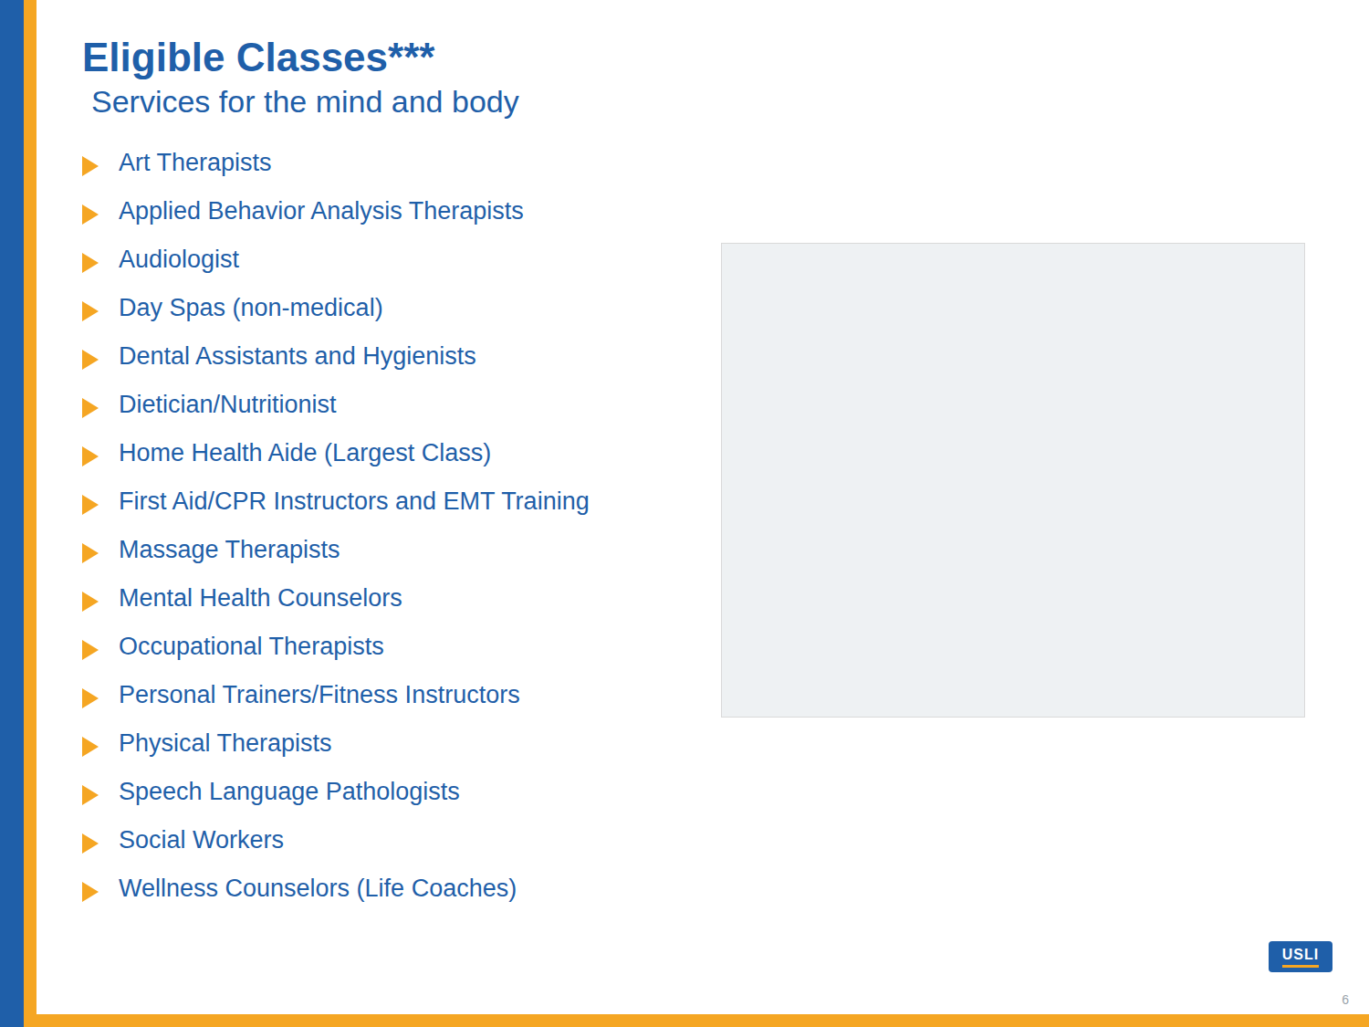Eligible Classes***
Services for the mind and body
Art Therapists
Applied Behavior Analysis Therapists
Audiologist
Day Spas (non-medical)
Dental Assistants and Hygienists
Dietician/Nutritionist
Home Health Aide (Largest Class)
First Aid/CPR Instructors and EMT Training
Massage Therapists
Mental Health Counselors
Occupational Therapists
Personal Trainers/Fitness Instructors
Physical Therapists
Speech Language Pathologists
Social Workers
Wellness Counselors (Life Coaches)
USLI
6